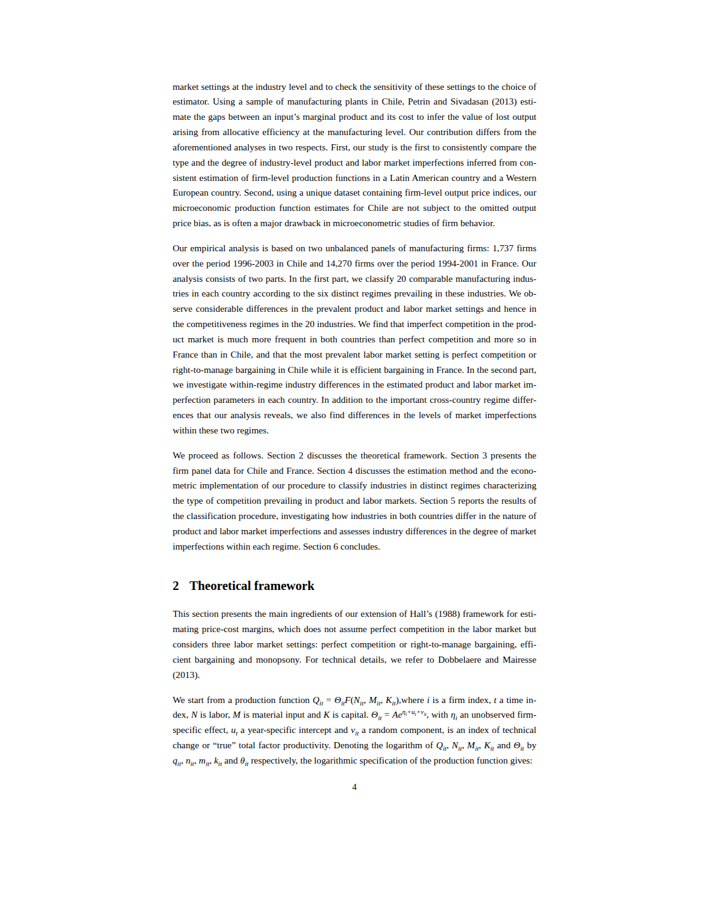market settings at the industry level and to check the sensitivity of these settings to the choice of estimator. Using a sample of manufacturing plants in Chile, Petrin and Sivadasan (2013) estimate the gaps between an input’s marginal product and its cost to infer the value of lost output arising from allocative efficiency at the manufacturing level. Our contribution differs from the aforementioned analyses in two respects. First, our study is the first to consistently compare the type and the degree of industry-level product and labor market imperfections inferred from consistent estimation of firm-level production functions in a Latin American country and a Western European country. Second, using a unique dataset containing firm-level output price indices, our microeconomic production function estimates for Chile are not subject to the omitted output price bias, as is often a major drawback in microeconometric studies of firm behavior.
Our empirical analysis is based on two unbalanced panels of manufacturing firms: 1,737 firms over the period 1996-2003 in Chile and 14,270 firms over the period 1994-2001 in France. Our analysis consists of two parts. In the first part, we classify 20 comparable manufacturing industries in each country according to the six distinct regimes prevailing in these industries. We observe considerable differences in the prevalent product and labor market settings and hence in the competitiveness regimes in the 20 industries. We find that imperfect competition in the product market is much more frequent in both countries than perfect competition and more so in France than in Chile, and that the most prevalent labor market setting is perfect competition or right-to-manage bargaining in Chile while it is efficient bargaining in France. In the second part, we investigate within-regime industry differences in the estimated product and labor market imperfection parameters in each country. In addition to the important cross-country regime differences that our analysis reveals, we also find differences in the levels of market imperfections within these two regimes.
We proceed as follows. Section 2 discusses the theoretical framework. Section 3 presents the firm panel data for Chile and France. Section 4 discusses the estimation method and the econometric implementation of our procedure to classify industries in distinct regimes characterizing the type of competition prevailing in product and labor markets. Section 5 reports the results of the classification procedure, investigating how industries in both countries differ in the nature of product and labor market imperfections and assesses industry differences in the degree of market imperfections within each regime. Section 6 concludes.
2 Theoretical framework
This section presents the main ingredients of our extension of Hall’s (1988) framework for estimating price-cost margins, which does not assume perfect competition in the labor market but considers three labor market settings: perfect competition or right-to-manage bargaining, efficient bargaining and monopsony. For technical details, we refer to Dobbelaere and Mairesse (2013).
We start from a production function Qit = ΘitF(Nit, Mit, Kit),where i is a firm index, t a time index, N is labor, M is material input and K is capital. Θit = Aeηi+ut+vit, with ηi an unobserved firm-specific effect, ut a year-specific intercept and vit a random component, is an index of technical change or “true” total factor productivity. Denoting the logarithm of Qit, Nit, Mit, Kit and Θit by qit, nit, mit, kit and θit respectively, the logarithmic specification of the production function gives:
4